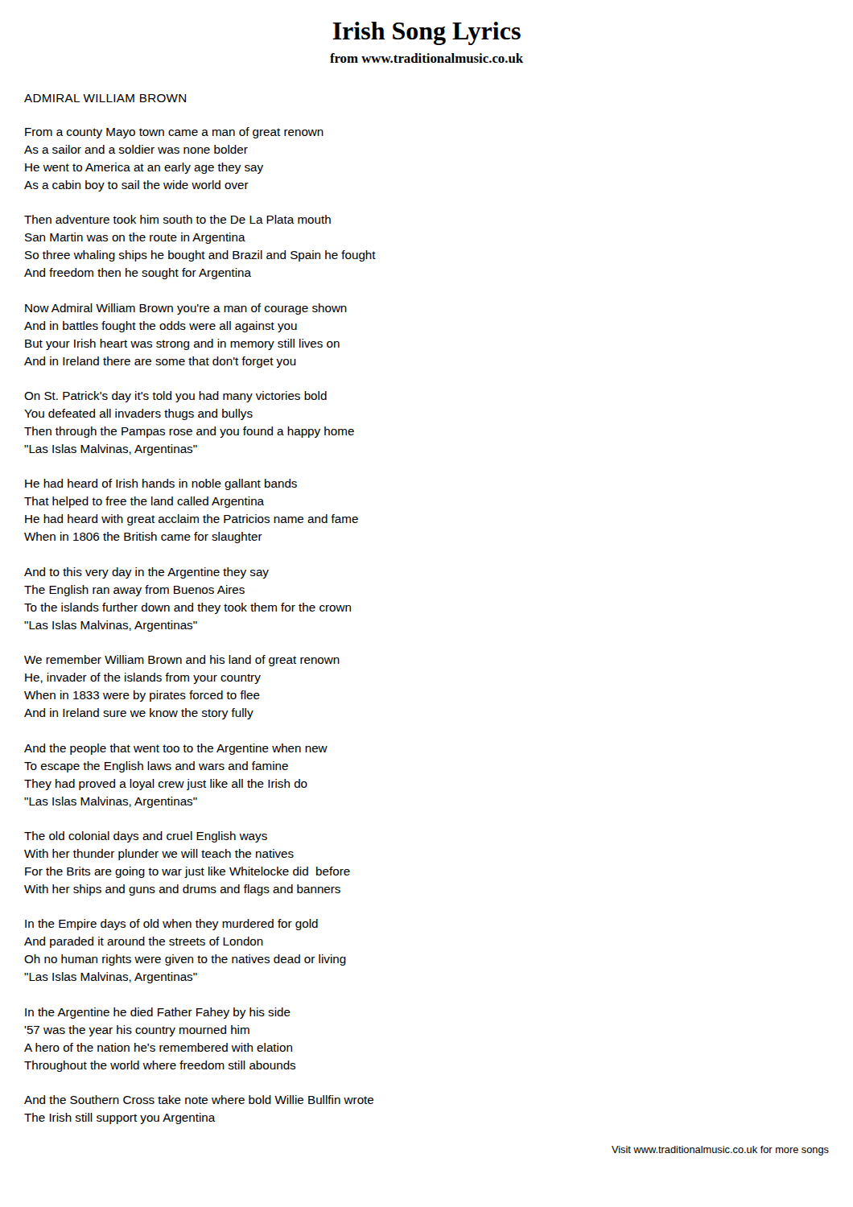Irish Song Lyrics
from www.traditionalmusic.co.uk
ADMIRAL WILLIAM BROWN
From a county Mayo town came a man of great renown
As a sailor and a soldier was none bolder
He went to America at an early age they say
As a cabin boy to sail the wide world over
Then adventure took him south to the De La Plata mouth
San Martin was on the route in Argentina
So three whaling ships he bought and Brazil and Spain he fought
And freedom then he sought for Argentina
Now Admiral William Brown you're a man of courage shown
And in battles fought the odds were all against you
But your Irish heart was strong and in memory still lives on
And in Ireland there are some that don't forget you
On St. Patrick's day it's told you had many victories bold
You defeated all invaders thugs and bullys
Then through the Pampas rose and you found a happy home
"Las Islas Malvinas, Argentinas"
He had heard of Irish hands in noble gallant bands
That helped to free the land called Argentina
He had heard with great acclaim the Patricios name and fame
When in 1806 the British came for slaughter
And to this very day in the Argentine they say
The English ran away from Buenos Aires
To the islands further down and they took them for the crown
"Las Islas Malvinas, Argentinas"
We remember William Brown and his land of great renown
He, invader of the islands from your country
When in 1833 were by pirates forced to flee
And in Ireland sure we know the story fully
And the people that went too to the Argentine when new
To escape the English laws and wars and famine
They had proved a loyal crew just like all the Irish do
"Las Islas Malvinas, Argentinas"
The old colonial days and cruel English ways
With her thunder plunder we will teach the natives
For the Brits are going to war just like Whitelocke did before
With her ships and guns and drums and flags and banners
In the Empire days of old when they murdered for gold
And paraded it around the streets of London
Oh no human rights were given to the natives dead or living
"Las Islas Malvinas, Argentinas"
In the Argentine he died Father Fahey by his side
'57 was the year his country mourned him
A hero of the nation he's remembered with elation
Throughout the world where freedom still abounds
And the Southern Cross take note where bold Willie Bullfin wrote
The Irish still support you Argentina
Visit www.traditionalmusic.co.uk for more songs